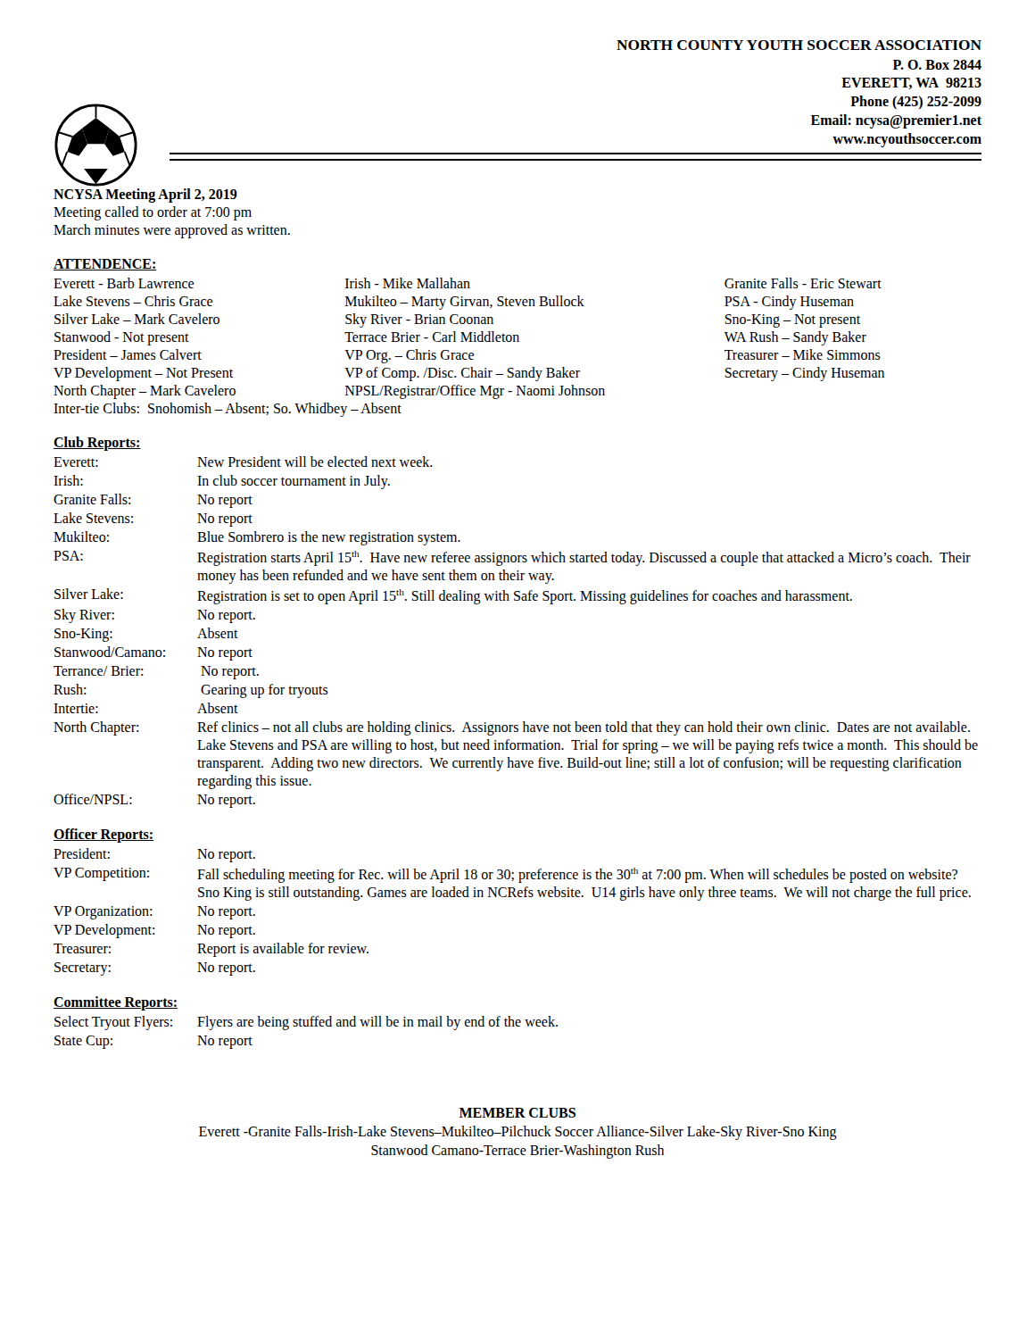NORTH COUNTY YOUTH SOCCER ASSOCIATION
P. O. Box 2844
EVERETT, WA 98213
Phone (425) 252-2099
Email: ncysa@premier1.net
www.ncyouthsoccer.com
NCYSA Meeting April 2, 2019
Meeting called to order at 7:00 pm
March minutes were approved as written.
ATTENDENCE:
| Everett - Barb Lawrence | Irish - Mike Mallahan | Granite Falls - Eric Stewart |
| Lake Stevens – Chris Grace | Mukilteo – Marty Girvan, Steven Bullock | PSA - Cindy Huseman |
| Silver Lake – Mark Cavelero | Sky River - Brian Coonan | Sno-King – Not present |
| Stanwood - Not present | Terrace Brier - Carl Middleton | WA Rush – Sandy Baker |
| President – James Calvert | VP Org. – Chris Grace | Treasurer – Mike Simmons |
| VP Development – Not Present | VP of Comp. /Disc. Chair – Sandy Baker | Secretary – Cindy Huseman |
| North Chapter – Mark Cavelero | NPSL/Registrar/Office Mgr - Naomi Johnson |
| Inter-tie Clubs: Snohomish – Absent; So. Whidbey – Absent |
Club Reports:
| Everett: | New President will be elected next week. |
| Irish: | In club soccer tournament in July. |
| Granite Falls: | No report |
| Lake Stevens: | No report |
| Mukilteo: | Blue Sombrero is the new registration system. |
| PSA: | Registration starts April 15 th . Have new referee assignors which started today. Discussed a couple that attacked a Micro’s coach. Their money has been refunded and we have sent them on their way. |
| Silver Lake: | Registration is set to open April 15 th . Still dealing with Safe Sport. Missing guidelines for coaches and harassment. |
| Sky River: | No report. |
| Sno-King: | Absent |
| Stanwood/Camano: | No report |
| Terrance/ Brier: | No report. |
| Rush: | Gearing up for tryouts |
| Intertie: | Absent |
| North Chapter: | Ref clinics – not all clubs are holding clinics. Assignors have not been told that they can hold their own clinic. Dates are not available. Lake Stevens and PSA are willing to host, but need information. Trial for spring – we will be paying refs twice a month. This should be transparent. Adding two new directors. We currently have five. Build-out line; still a lot of confusion; will be requesting clarification regarding this issue. |
| Office/NPSL: | No report. |
Officer Reports:
| President: | No report. |
| VP Competition: | Fall scheduling meeting for Rec. will be April 18 or 30; preference is the 30 th at 7:00 pm. When will schedules be posted on website? Sno King is still outstanding. Games are loaded in NCRefs website. U14 girls have only three teams. We will not charge the full price. |
| VP Organization: | No report. |
| VP Development: | No report. |
| Treasurer: | Report is available for review. |
| Secretary: | No report. |
Committee Reports:
| Select Tryout Flyers: | Flyers are being stuffed and will be in mail by end of the week. |
| State Cup: | No report |
MEMBER CLUBS
Everett -Granite Falls-Irish-Lake Stevens–Mukilteo–Pilchuck Soccer Alliance-Silver Lake-Sky River-Sno King
Stanwood Camano-Terrace Brier-Washington Rush